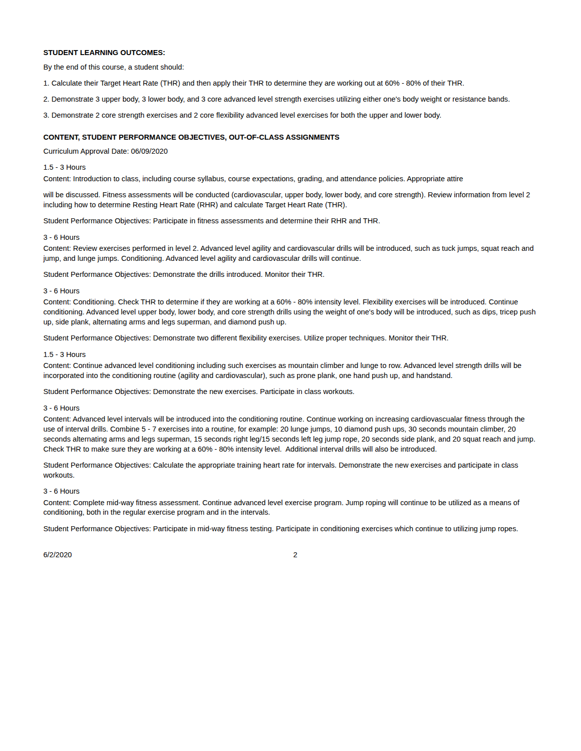STUDENT LEARNING OUTCOMES:
By the end of this course, a student should:
1. Calculate their Target Heart Rate (THR) and then apply their THR to determine they are working out at 60% - 80% of their THR.
2. Demonstrate 3 upper body, 3 lower body, and 3 core advanced level strength exercises utilizing either one's body weight or resistance bands.
3. Demonstrate 2 core strength exercises and 2 core flexibility advanced level exercises for both the upper and lower body.
CONTENT, STUDENT PERFORMANCE OBJECTIVES, OUT-OF-CLASS ASSIGNMENTS
Curriculum Approval Date: 06/09/2020
1.5 - 3 Hours
Content: Introduction to class, including course syllabus, course expectations, grading, and attendance policies. Appropriate attire
will be discussed. Fitness assessments will be conducted (cardiovascular, upper body, lower body, and core strength). Review information from level 2 including how to determine Resting Heart Rate (RHR) and calculate Target Heart Rate (THR).
Student Performance Objectives: Participate in fitness assessments and determine their RHR and THR.
3 - 6 Hours
Content: Review exercises performed in level 2. Advanced level agility and cardiovascular drills will be introduced, such as tuck jumps, squat reach and jump, and lunge jumps. Conditioning. Advanced level agility and cardiovascular drills will continue.
Student Performance Objectives: Demonstrate the drills introduced. Monitor their THR.
3 - 6 Hours
Content: Conditioning. Check THR to determine if they are working at a 60% - 80% intensity level. Flexibility exercises will be introduced. Continue conditioning. Advanced level upper body, lower body, and core strength drills using the weight of one's body will be introduced, such as dips, tricep push up, side plank, alternating arms and legs superman, and diamond push up.
Student Performance Objectives: Demonstrate two different flexibility exercises. Utilize proper techniques. Monitor their THR.
1.5 - 3 Hours
Content: Continue advanced level conditioning including such exercises as mountain climber and lunge to row. Advanced level strength drills will be incorporated into the conditioning routine (agility and cardiovascular), such as prone plank, one hand push up, and handstand.
Student Performance Objectives: Demonstrate the new exercises. Participate in class workouts.
3 - 6 Hours
Content: Advanced level intervals will be introduced into the conditioning routine. Continue working on increasing cardiovascualar fitness through the use of interval drills. Combine 5 - 7 exercises into a routine, for example: 20 lunge jumps, 10 diamond push ups, 30 seconds mountain climber, 20 seconds alternating arms and legs superman, 15 seconds right leg/15 seconds left leg jump rope, 20 seconds side plank, and 20 squat reach and jump. Check THR to make sure they are working at a 60% - 80% intensity level. Additional interval drills will also be introduced.
Student Performance Objectives: Calculate the appropriate training heart rate for intervals. Demonstrate the new exercises and participate in class workouts.
3 - 6 Hours
Content: Complete mid-way fitness assessment. Continue advanced level exercise program. Jump roping will continue to be utilized as a means of conditioning, both in the regular exercise program and in the intervals.
Student Performance Objectives: Participate in mid-way fitness testing. Participate in conditioning exercises which continue to utilizing jump ropes.
6/2/2020 2